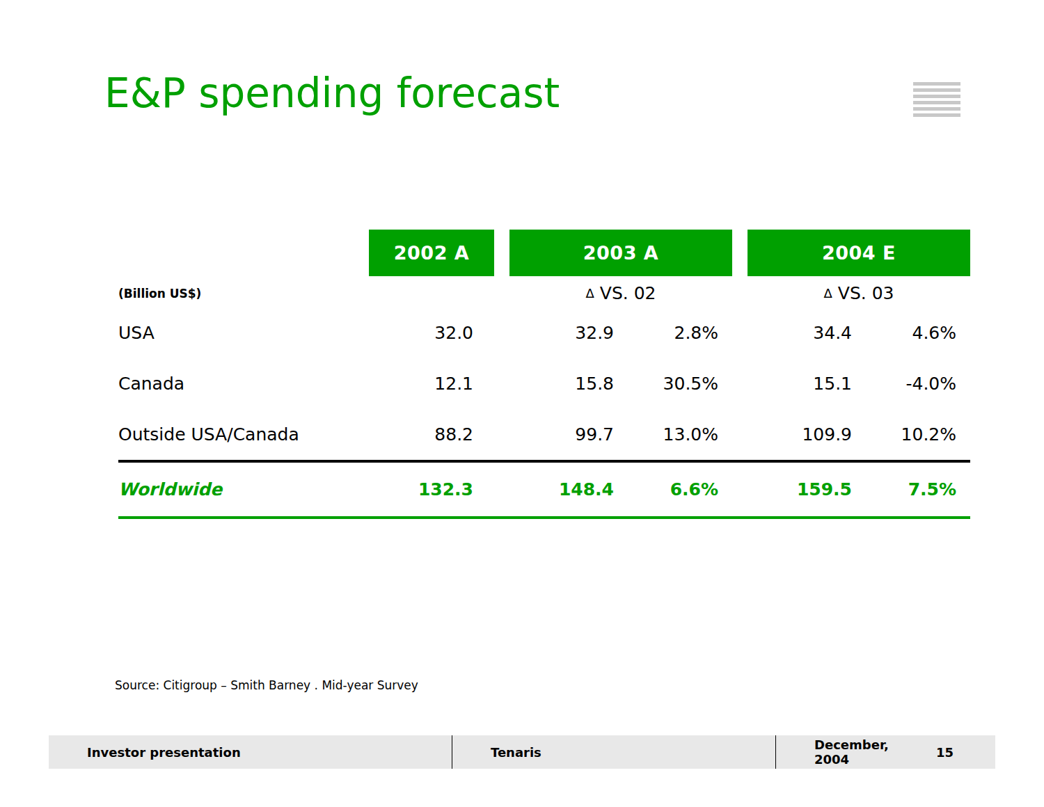E&P spending forecast
| | 2002 A | | 2003 A | | 2004 E |
| --- | --- | --- | --- | --- | --- |
| (Billion US$) | | | Δ VS. 02 | | Δ VS. 03 |
| USA | 32.0 | | 32.9 | 2.8% | | 34.4 | 4.6% |
| Canada | 12.1 | | 15.8 | 30.5% | | 15.1 | -4.0% |
| Outside USA/Canada | 88.2 | | 99.7 | 13.0% | | 109.9 | 10.2% |
| Worldwide | 132.3 | | 148.4 | 6.6% | | 159.5 | 7.5% |
Source: Citigroup – Smith Barney . Mid-year Survey
Investor presentation
Tenaris
December, 200415